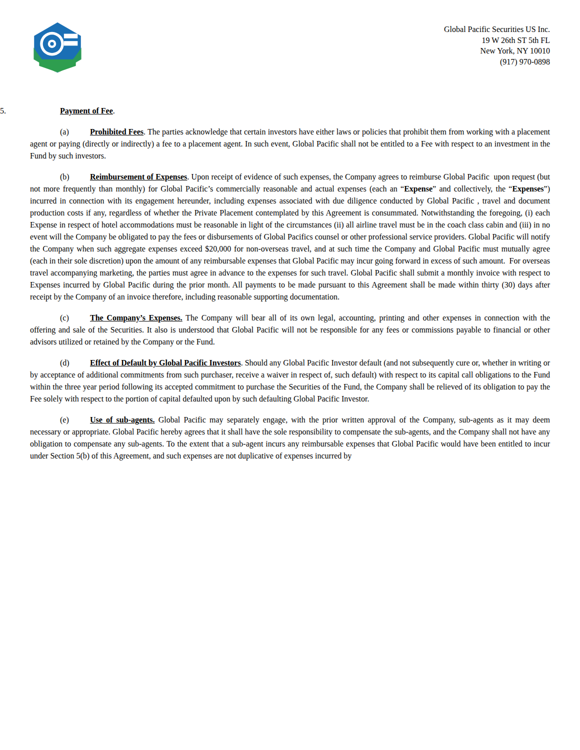Global Pacific Securities US Inc.
19 W 26th ST 5th FL
New York, NY 10010
(917) 970-0898
5. Payment of Fee.
(a) Prohibited Fees. The parties acknowledge that certain investors have either laws or policies that prohibit them from working with a placement agent or paying (directly or indirectly) a fee to a placement agent. In such event, Global Pacific shall not be entitled to a Fee with respect to an investment in the Fund by such investors.
(b) Reimbursement of Expenses. Upon receipt of evidence of such expenses, the Company agrees to reimburse Global Pacific upon request (but not more frequently than monthly) for Global Pacific’s commercially reasonable and actual expenses (each an “Expense” and collectively, the “Expenses”) incurred in connection with its engagement hereunder, including expenses associated with due diligence conducted by Global Pacific , travel and document production costs if any, regardless of whether the Private Placement contemplated by this Agreement is consummated. Notwithstanding the foregoing, (i) each Expense in respect of hotel accommodations must be reasonable in light of the circumstances (ii) all airline travel must be in the coach class cabin and (iii) in no event will the Company be obligated to pay the fees or disbursements of Global Pacifics counsel or other professional service providers. Global Pacific will notify the Company when such aggregate expenses exceed $20,000 for non-overseas travel, and at such time the Company and Global Pacific must mutually agree (each in their sole discretion) upon the amount of any reimbursable expenses that Global Pacific may incur going forward in excess of such amount. For overseas travel accompanying marketing, the parties must agree in advance to the expenses for such travel. Global Pacific shall submit a monthly invoice with respect to Expenses incurred by Global Pacific during the prior month. All payments to be made pursuant to this Agreement shall be made within thirty (30) days after receipt by the Company of an invoice therefore, including reasonable supporting documentation.
(c) The Company’s Expenses. The Company will bear all of its own legal, accounting, printing and other expenses in connection with the offering and sale of the Securities. It also is understood that Global Pacific will not be responsible for any fees or commissions payable to financial or other advisors utilized or retained by the Company or the Fund.
(d) Effect of Default by Global Pacific Investors. Should any Global Pacific Investor default (and not subsequently cure or, whether in writing or by acceptance of additional commitments from such purchaser, receive a waiver in respect of, such default) with respect to its capital call obligations to the Fund within the three year period following its accepted commitment to purchase the Securities of the Fund, the Company shall be relieved of its obligation to pay the Fee solely with respect to the portion of capital defaulted upon by such defaulting Global Pacific Investor.
(e) Use of sub-agents. Global Pacific may separately engage, with the prior written approval of the Company, sub-agents as it may deem necessary or appropriate. Global Pacific hereby agrees that it shall have the sole responsibility to compensate the sub-agents, and the Company shall not have any obligation to compensate any sub-agents. To the extent that a sub-agent incurs any reimbursable expenses that Global Pacific would have been entitled to incur under Section 5(b) of this Agreement, and such expenses are not duplicative of expenses incurred by